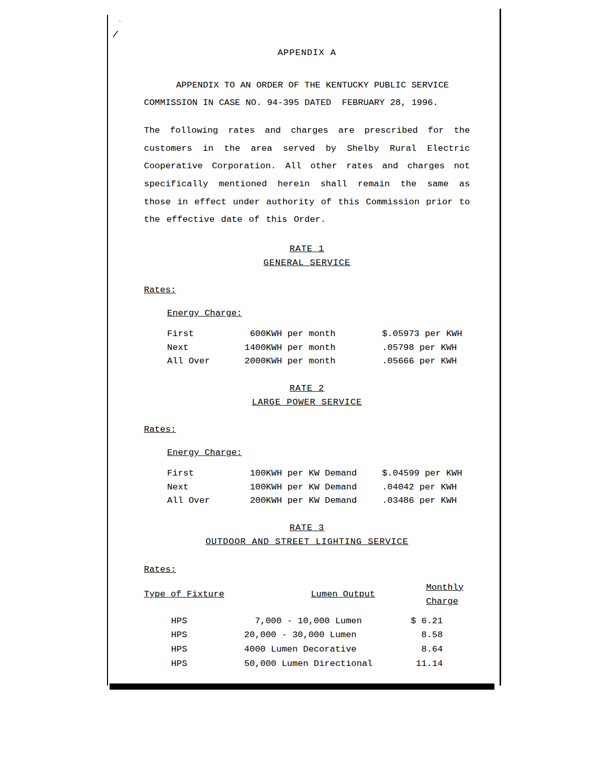`
/
APPENDIX A
APPENDIX TO AN ORDER OF THE KENTUCKY PUBLIC SERVICE
COMMISSION IN CASE NO. 94-395 DATED FEBRUARY 28, 1996.
The following rates and charges are prescribed for the customers in the area served by Shelby Rural Electric Cooperative Corporation. All other rates and charges not specifically mentioned herein shall remain the same as those in effect under authority of this Commission prior to the effective date of this Order.
RATE 1 GENERAL SERVICE
Rates:
Energy Charge:
| First | 600 | KWH per month | $.05973 per KWH |
| Next | 1400 | KWH per month | .05798 per KWH |
| All Over | 2000 | KWH per month | .05666 per KWH |
RATE 2 LARGE POWER SERVICE
Rates:
Energy Charge:
| First | 100 | KWH per KW Demand | $.04599 per KWH |
| Next | 100 | KWH per KW Demand | .04042 per KWH |
| All Over | 200 | KWH per KW Demand | .03486 per KWH |
RATE 3 OUTDOOR AND STREET LIGHTING SERVICE
Rates:
| Type of Fixture | Lumen Output | Monthly Charge |
| --- | --- | --- |
| HPS | 7,000 - 10,000 Lumen | $ 6.21 |
| HPS | 20,000 - 30,000 Lumen | 8.58 |
| HPS | 4000 Lumen Decorative | 8.64 |
| HPS | 50,000 Lumen Directional | 11.14 |